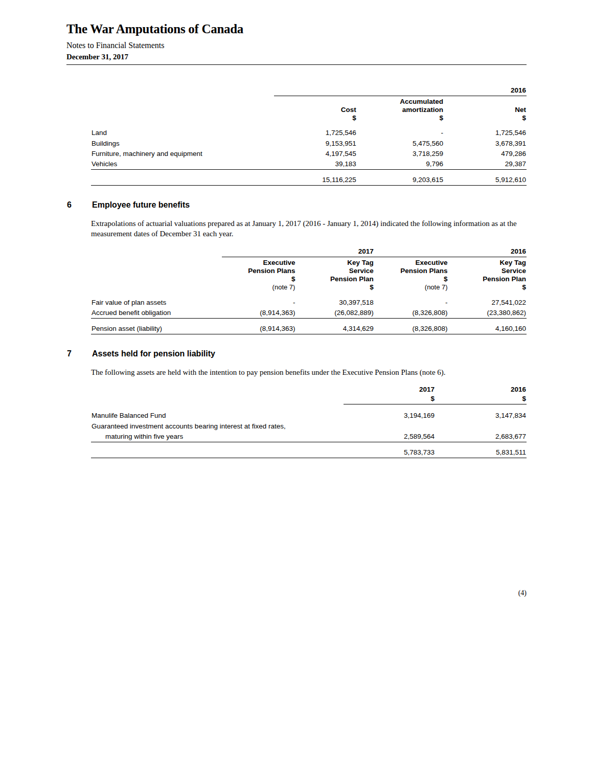The War Amputations of Canada
Notes to Financial Statements
December 31, 2017
| | | | 2016 |
| | Cost $ | Accumulated amortization $ | Net $ |
| Land | 1,725,546 | - | 1,725,546 |
| Buildings | 9,153,951 | 5,475,560 | 3,678,391 |
| Furniture, machinery and equipment | 4,197,545 | 3,718,259 | 479,286 |
| Vehicles | 39,183 | 9,796 | 29,387 |
| | 15,116,225 | 9,203,615 | 5,912,610 |
| 6 | Employee future benefits |
Extrapolations of actuarial valuations prepared as at January 1, 2017 (2016 - January 1, 2014) indicated the following information as at the measurement dates of December 31 each year.
| | | 2017 | | 2016 |
| | Executive Pension Plans $ (note 7) | Key Tag Service Pension Plan $ | Executive Pension Plans $ (note 7) | Key Tag Service Pension Plan $ |
| Fair value of plan assets | - | 30,397,518 | - | 27,541,022 |
| Accrued benefit obligation | (8,914,363) | (26,082,889) | (8,326,808) | (23,380,862) |
| Pension asset (liability) | (8,914,363) | 4,314,629 | (8,326,808) | 4,160,160 |
| 7 | Assets held for pension liability |
The following assets are held with the intention to pay pension benefits under the Executive Pension Plans (note 6).
| | 2017 $ | 2016 $ |
| Manulife Balanced Fund | 3,194,169 | 3,147,834 |
| Guaranteed investment accounts bearing interest at fixed rates, | | |
| maturing within five years | 2,589,564 | 2,683,677 |
| | 5,783,733 | 5,831,511 |
(4)